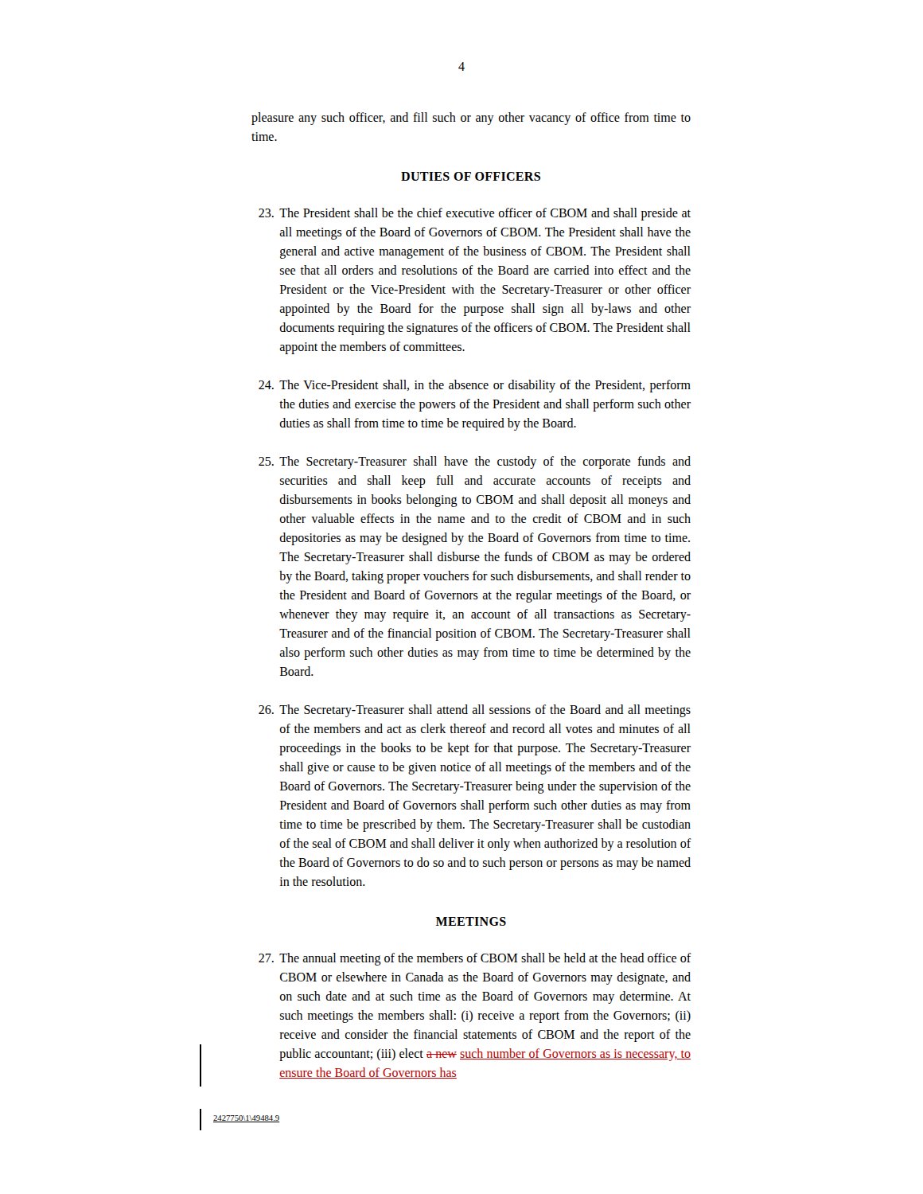4
pleasure any such officer, and fill such or any other vacancy of office from time to time.
DUTIES OF OFFICERS
23. The President shall be the chief executive officer of CBOM and shall preside at all meetings of the Board of Governors of CBOM. The President shall have the general and active management of the business of CBOM. The President shall see that all orders and resolutions of the Board are carried into effect and the President or the Vice-President with the Secretary-Treasurer or other officer appointed by the Board for the purpose shall sign all by-laws and other documents requiring the signatures of the officers of CBOM. The President shall appoint the members of committees.
24. The Vice-President shall, in the absence or disability of the President, perform the duties and exercise the powers of the President and shall perform such other duties as shall from time to time be required by the Board.
25. The Secretary-Treasurer shall have the custody of the corporate funds and securities and shall keep full and accurate accounts of receipts and disbursements in books belonging to CBOM and shall deposit all moneys and other valuable effects in the name and to the credit of CBOM and in such depositories as may be designed by the Board of Governors from time to time. The Secretary-Treasurer shall disburse the funds of CBOM as may be ordered by the Board, taking proper vouchers for such disbursements, and shall render to the President and Board of Governors at the regular meetings of the Board, or whenever they may require it, an account of all transactions as Secretary-Treasurer and of the financial position of CBOM. The Secretary-Treasurer shall also perform such other duties as may from time to time be determined by the Board.
26. The Secretary-Treasurer shall attend all sessions of the Board and all meetings of the members and act as clerk thereof and record all votes and minutes of all proceedings in the books to be kept for that purpose. The Secretary-Treasurer shall give or cause to be given notice of all meetings of the members and of the Board of Governors. The Secretary-Treasurer being under the supervision of the President and Board of Governors shall perform such other duties as may from time to time be prescribed by them. The Secretary-Treasurer shall be custodian of the seal of CBOM and shall deliver it only when authorized by a resolution of the Board of Governors to do so and to such person or persons as may be named in the resolution.
MEETINGS
27. The annual meeting of the members of CBOM shall be held at the head office of CBOM or elsewhere in Canada as the Board of Governors may designate, and on such date and at such time as the Board of Governors may determine. At such meetings the members shall: (i) receive a report from the Governors; (ii) receive and consider the financial statements of CBOM and the report of the public accountant; (iii) elect a new such number of Governors as is necessary, to ensure the Board of Governors has
2427750\1\49484.9